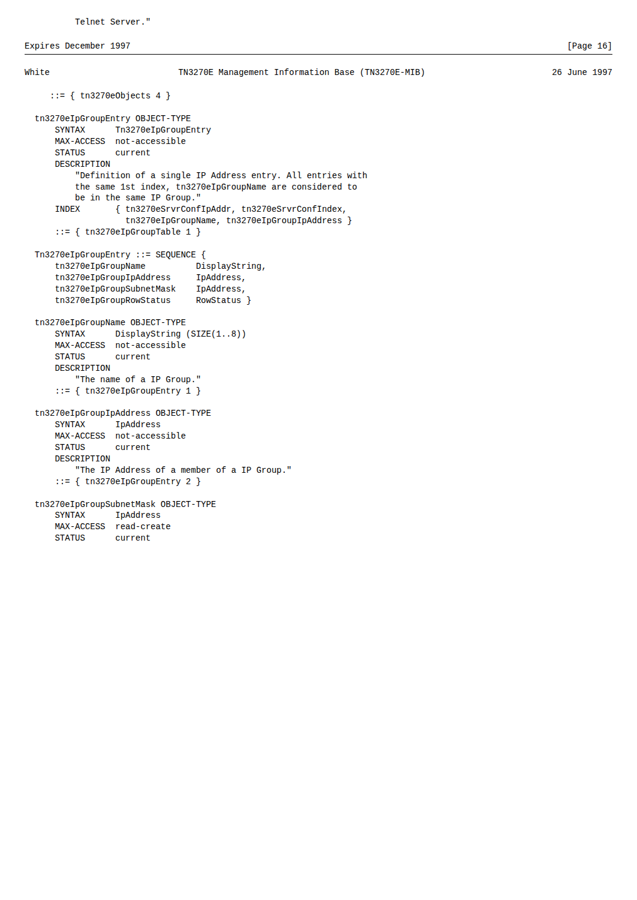Telnet Server."
Expires December 1997 [Page 16]
White TN3270E Management Information Base (TN3270E-MIB) 26 June 1997
     ::= { tn3270eObjects 4 }

  tn3270eIpGroupEntry OBJECT-TYPE
      SYNTAX      Tn3270eIpGroupEntry
      MAX-ACCESS  not-accessible
      STATUS      current
      DESCRIPTION
          "Definition of a single IP Address entry. All entries with
          the same 1st index, tn3270eIpGroupName are considered to
          be in the same IP Group."
      INDEX       { tn3270eSrvrConfIpAddr, tn3270eSrvrConfIndex,
                    tn3270eIpGroupName, tn3270eIpGroupIpAddress }
      ::= { tn3270eIpGroupTable 1 }

  Tn3270eIpGroupEntry ::= SEQUENCE {
      tn3270eIpGroupName          DisplayString,
      tn3270eIpGroupIpAddress     IpAddress,
      tn3270eIpGroupSubnetMask    IpAddress,
      tn3270eIpGroupRowStatus     RowStatus }

  tn3270eIpGroupName OBJECT-TYPE
      SYNTAX      DisplayString (SIZE(1..8))
      MAX-ACCESS  not-accessible
      STATUS      current
      DESCRIPTION
          "The name of a IP Group."
      ::= { tn3270eIpGroupEntry 1 }

  tn3270eIpGroupIpAddress OBJECT-TYPE
      SYNTAX      IpAddress
      MAX-ACCESS  not-accessible
      STATUS      current
      DESCRIPTION
          "The IP Address of a member of a IP Group."
      ::= { tn3270eIpGroupEntry 2 }

  tn3270eIpGroupSubnetMask OBJECT-TYPE
      SYNTAX      IpAddress
      MAX-ACCESS  read-create
      STATUS      current